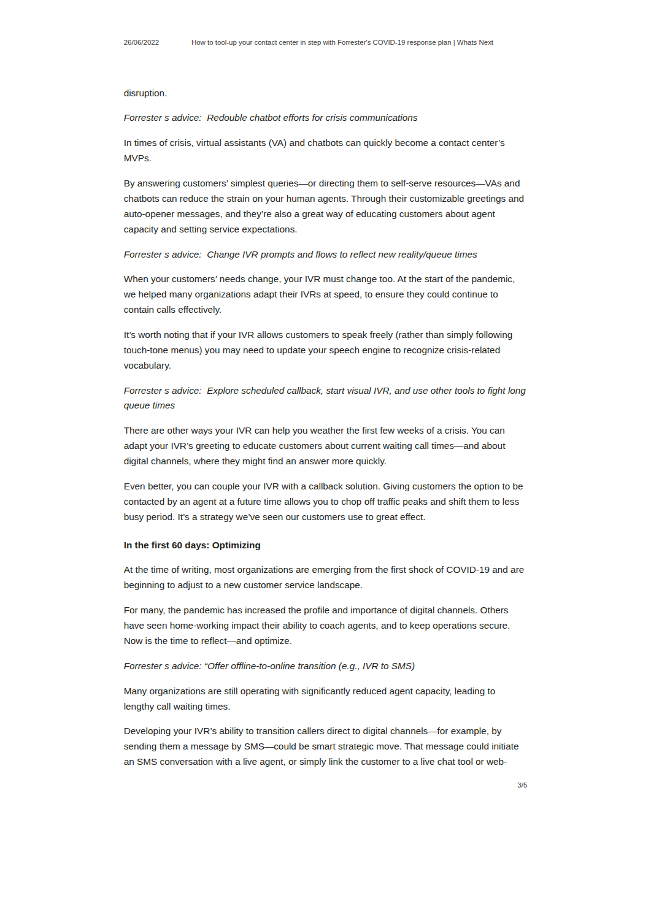26/06/2022 How to tool-up your contact center in step with Forrester's COVID-19 response plan | Whats Next
disruption.
Forrester s advice: Redouble chatbot efforts for crisis communications
In times of crisis, virtual assistants (VA) and chatbots can quickly become a contact center’s MVPs.
By answering customers’ simplest queries—or directing them to self-serve resources—VAs and chatbots can reduce the strain on your human agents. Through their customizable greetings and auto-opener messages, and they’re also a great way of educating customers about agent capacity and setting service expectations.
Forrester s advice: Change IVR prompts and flows to reflect new reality/queue times
When your customers’ needs change, your IVR must change too. At the start of the pandemic, we helped many organizations adapt their IVRs at speed, to ensure they could continue to contain calls effectively.
It’s worth noting that if your IVR allows customers to speak freely (rather than simply following touch-tone menus) you may need to update your speech engine to recognize crisis-related vocabulary.
Forrester s advice: Explore scheduled callback, start visual IVR, and use other tools to fight long queue times
There are other ways your IVR can help you weather the first few weeks of a crisis. You can adapt your IVR’s greeting to educate customers about current waiting call times—and about digital channels, where they might find an answer more quickly.
Even better, you can couple your IVR with a callback solution. Giving customers the option to be contacted by an agent at a future time allows you to chop off traffic peaks and shift them to less busy period. It’s a strategy we’ve seen our customers use to great effect.
In the first 60 days: Optimizing
At the time of writing, most organizations are emerging from the first shock of COVID-19 and are beginning to adjust to a new customer service landscape.
For many, the pandemic has increased the profile and importance of digital channels. Others have seen home-working impact their ability to coach agents, and to keep operations secure. Now is the time to reflect—and optimize.
Forrester s advice: “Offer offline-to-online transition (e.g., IVR to SMS)
Many organizations are still operating with significantly reduced agent capacity, leading to lengthy call waiting times.
Developing your IVR’s ability to transition callers direct to digital channels—for example, by sending them a message by SMS—could be smart strategic move. That message could initiate an SMS conversation with a live agent, or simply link the customer to a live chat tool or web-
3/5